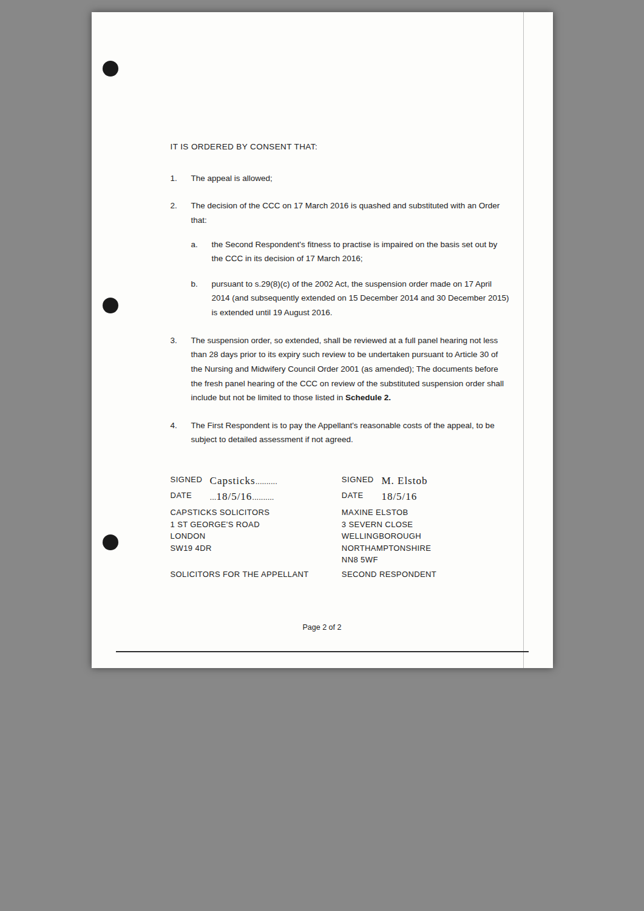IT IS ORDERED BY CONSENT THAT:
The appeal is allowed;
The decision of the CCC on 17 March 2016 is quashed and substituted with an Order that:
the Second Respondent's fitness to practise is impaired on the basis set out by the CCC in its decision of 17 March 2016;
pursuant to s.29(8)(c) of the 2002 Act, the suspension order made on 17 April 2014 (and subsequently extended on 15 December 2014 and 30 December 2015) is extended until 19 August 2016.
The suspension order, so extended, shall be reviewed at a full panel hearing not less than 28 days prior to its expiry such review to be undertaken pursuant to Article 30 of the Nursing and Midwifery Council Order 2001 (as amended); The documents before the fresh panel hearing of the CCC on review of the substituted suspension order shall include but not be limited to those listed in Schedule 2.
The First Respondent is to pay the Appellant's reasonable costs of the appeal, to be subject to detailed assessment if not agreed.
| SIGNED | Capsticks .......... | SIGNED | M. Elstob |
| DATE | ... 18/5/16 .......... | DATE | 18/5/16 |
| CAPSTICKS SOLICITORS 1 ST GEORGE'S ROAD LONDON SW19 4DR | MAXINE ELSTOB 3 SEVERN CLOSE WELLINGBOROUGH NORTHAMPTONSHIRE NN8 5WF |
| SOLICITORS FOR THE APPELLANT | SECOND RESPONDENT |
Page 2 of 2